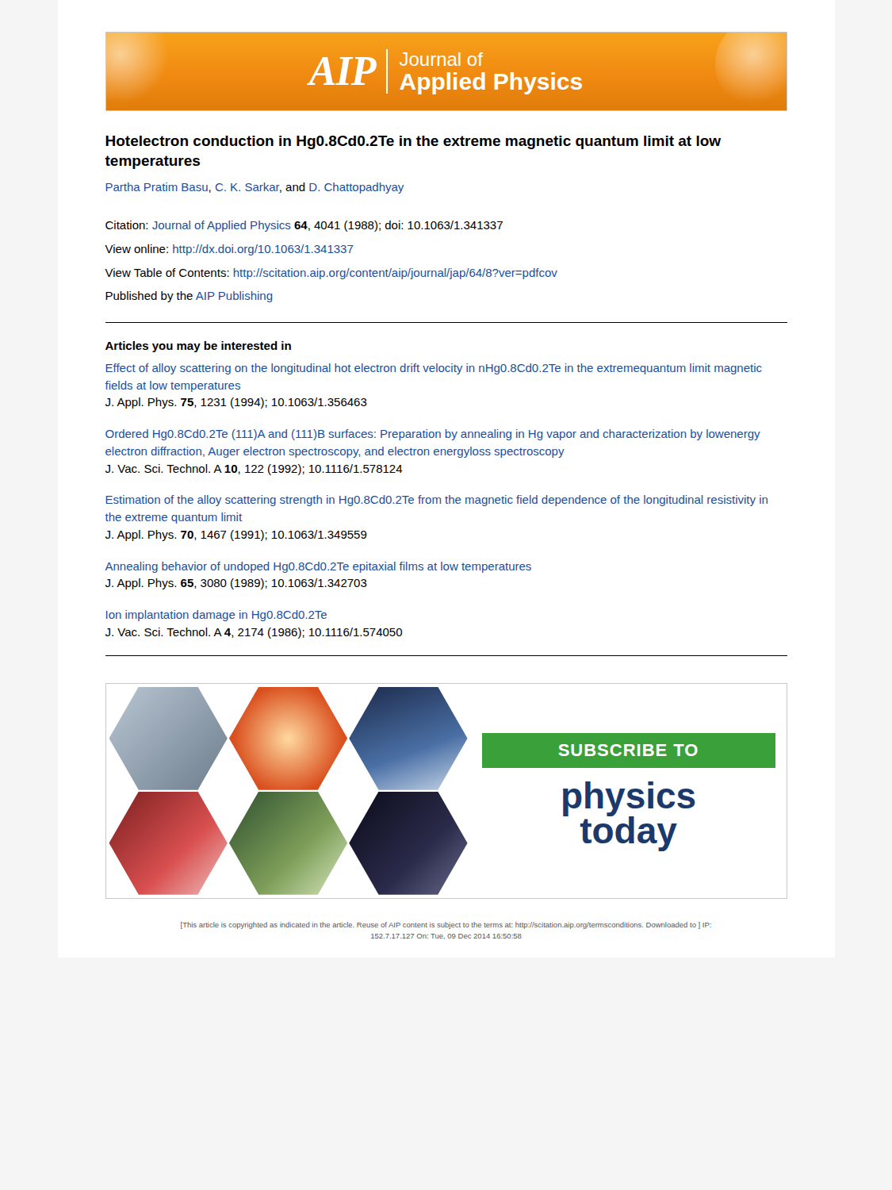AIP Journal of Applied Physics
Hotelectron conduction in Hg0.8Cd0.2Te in the extreme magnetic quantum limit at low temperatures
Partha Pratim Basu, C. K. Sarkar, and D. Chattopadhyay
Citation: Journal of Applied Physics 64, 4041 (1988); doi: 10.1063/1.341337
View online: http://dx.doi.org/10.1063/1.341337
View Table of Contents: http://scitation.aip.org/content/aip/journal/jap/64/8?ver=pdfcov
Published by the AIP Publishing
Articles you may be interested in
Effect of alloy scattering on the longitudinal hot electron drift velocity in nHg0.8Cd0.2Te in the extremequantum limit magnetic fields at low temperatures J. Appl. Phys. 75, 1231 (1994); 10.1063/1.356463
Ordered Hg0.8Cd0.2Te (111)A and (111)B surfaces: Preparation by annealing in Hg vapor and characterization by lowenergy electron diffraction, Auger electron spectroscopy, and electron energyloss spectroscopy J. Vac. Sci. Technol. A 10, 122 (1992); 10.1116/1.578124
Estimation of the alloy scattering strength in Hg0.8Cd0.2Te from the magnetic field dependence of the longitudinal resistivity in the extreme quantum limit J. Appl. Phys. 70, 1467 (1991); 10.1063/1.349559
Annealing behavior of undoped Hg0.8Cd0.2Te epitaxial films at low temperatures J. Appl. Phys. 65, 3080 (1989); 10.1063/1.342703
Ion implantation damage in Hg0.8Cd0.2Te J. Vac. Sci. Technol. A 4, 2174 (1986); 10.1116/1.574050
SUBSCRIBE TO
physics
today
[This article is copyrighted as indicated in the article. Reuse of AIP content is subject to the terms at: http://scitation.aip.org/termsconditions. Downloaded to ] IP:
152.7.17.127 On: Tue, 09 Dec 2014 16:50:58